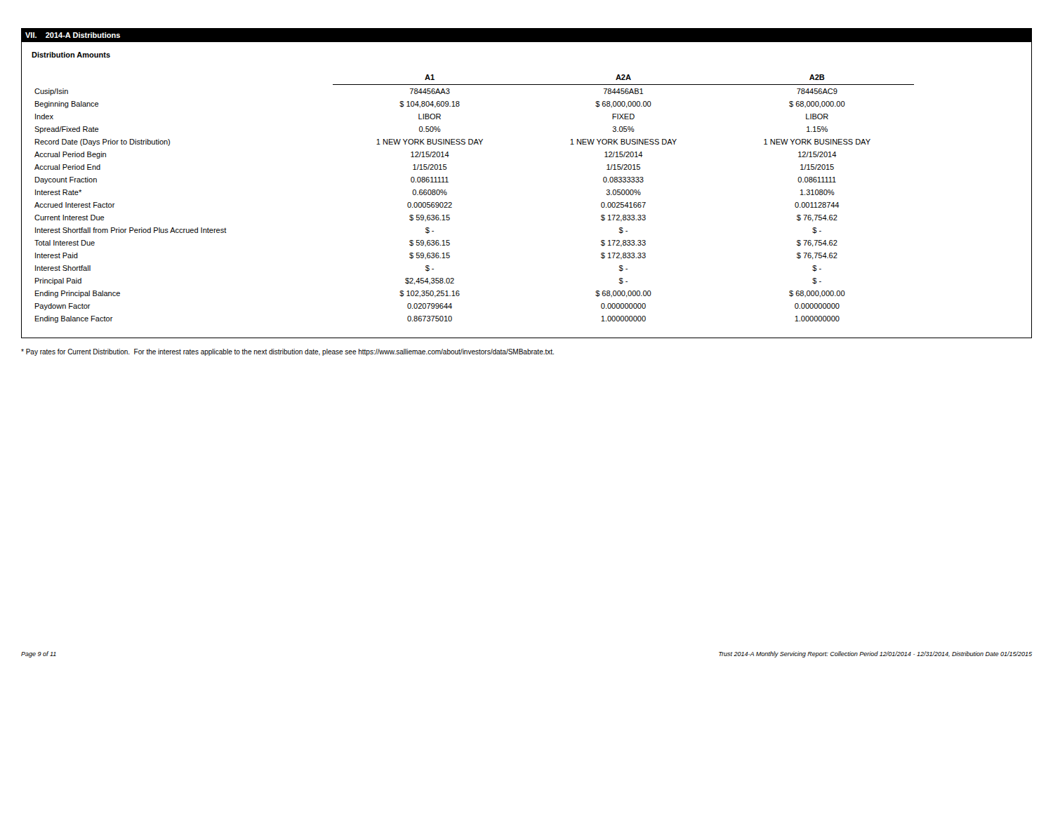VII. 2014-A Distributions
Distribution Amounts
| | A1 | A2A | A2B | |
| --- | --- | --- | --- | --- |
| Cusip/Isin | 784456AA3 | 784456AB1 | 784456AC9 | |
| Beginning Balance | $ 104,804,609.18 | $ 68,000,000.00 | $ 68,000,000.00 | |
| Index | LIBOR | FIXED | LIBOR | |
| Spread/Fixed Rate | 0.50% | 3.05% | 1.15% | |
| Record Date (Days Prior to Distribution) | 1 NEW YORK BUSINESS DAY | 1 NEW YORK BUSINESS DAY | 1 NEW YORK BUSINESS DAY | |
| Accrual Period Begin | 12/15/2014 | 12/15/2014 | 12/15/2014 | |
| Accrual Period End | 1/15/2015 | 1/15/2015 | 1/15/2015 | |
| Daycount Fraction | 0.08611111 | 0.08333333 | 0.08611111 | |
| Interest Rate* | 0.66080% | 3.05000% | 1.31080% | |
| Accrued Interest Factor | 0.000569022 | 0.002541667 | 0.001128744 | |
| Current Interest Due | $ 59,636.15 | $ 172,833.33 | $ 76,754.62 | |
| Interest Shortfall from Prior Period Plus Accrued Interest | $ - | $ - | $ - | |
| Total Interest Due | $ 59,636.15 | $ 172,833.33 | $ 76,754.62 | |
| Interest Paid | $ 59,636.15 | $ 172,833.33 | $ 76,754.62 | |
| Interest Shortfall | $ - | $ - | $ - | |
| Principal Paid | $2,454,358.02 | $ - | $ - | |
| Ending Principal Balance | $ 102,350,251.16 | $ 68,000,000.00 | $ 68,000,000.00 | |
| Paydown Factor | 0.020799644 | 0.000000000 | 0.000000000 | |
| Ending Balance Factor | 0.867375010 | 1.000000000 | 1.000000000 | |
* Pay rates for Current Distribution. For the interest rates applicable to the next distribution date, please see https://www.salliemae.com/about/investors/data/SMBabrate.txt.
Page 9 of 11 Trust 2014-A Monthly Servicing Report: Collection Period 12/01/2014 - 12/31/2014, Distribution Date 01/15/2015